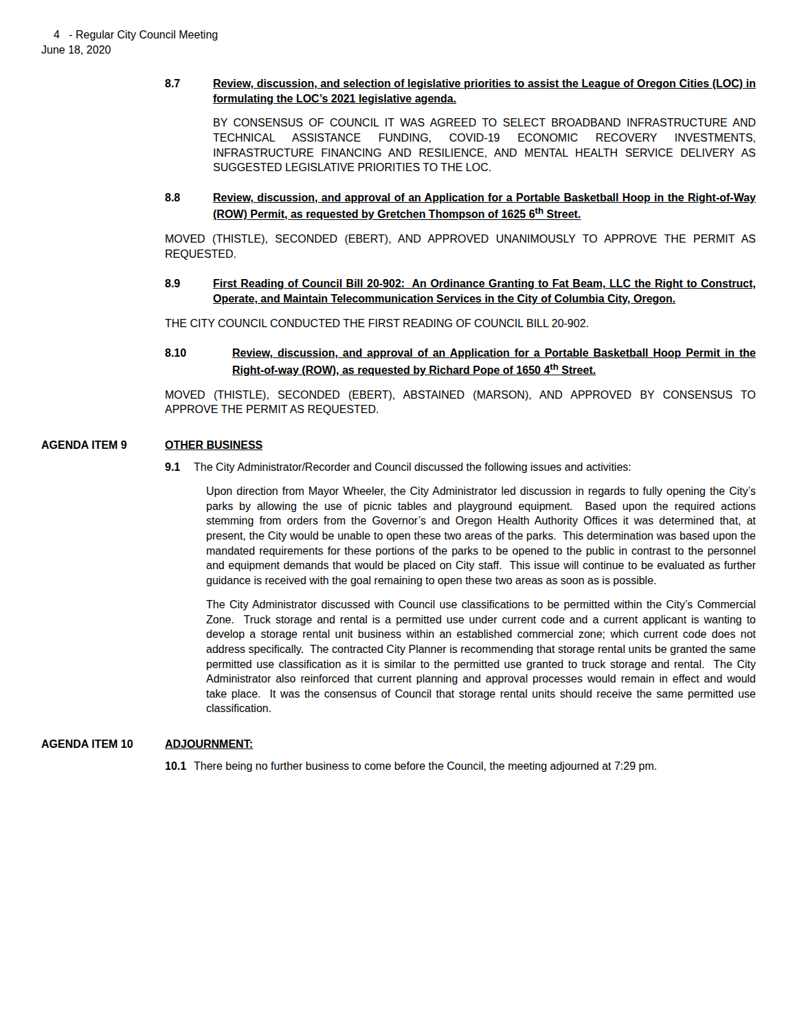4 - Regular City Council Meeting
June 18, 2020
8.7
Review, discussion, and selection of legislative priorities to assist the League of Oregon Cities (LOC) in formulating the LOC’s 2021 legislative agenda.
BY CONSENSUS OF COUNCIL IT WAS AGREED TO SELECT BROADBAND INFRASTRUCTURE AND TECHNICAL ASSISTANCE FUNDING, COVID-19 ECONOMIC RECOVERY INVESTMENTS, INFRASTRUCTURE FINANCING AND RESILIENCE, AND MENTAL HEALTH SERVICE DELIVERY AS SUGGESTED LEGISLATIVE PRIORITIES TO THE LOC.
8.8
Review, discussion, and approval of an Application for a Portable Basketball Hoop in the Right-of-Way (ROW) Permit, as requested by Gretchen Thompson of 1625 6th Street.
MOVED (THISTLE), SECONDED (EBERT), AND APPROVED UNANIMOUSLY TO APPROVE THE PERMIT AS REQUESTED.
8.9
First Reading of Council Bill 20-902: An Ordinance Granting to Fat Beam, LLC the Right to Construct, Operate, and Maintain Telecommunication Services in the City of Columbia City, Oregon.
THE CITY COUNCIL CONDUCTED THE FIRST READING OF COUNCIL BILL 20-902.
8.10
Review, discussion, and approval of an Application for a Portable Basketball Hoop Permit in the Right-of-way (ROW), as requested by Richard Pope of 1650 4th Street.
MOVED (THISTLE), SECONDED (EBERT), ABSTAINED (MARSON), AND APPROVED BY CONSENSUS TO APPROVE THE PERMIT AS REQUESTED.
AGENDA ITEM 9
OTHER BUSINESS
9.1
The City Administrator/Recorder and Council discussed the following issues and activities:
Upon direction from Mayor Wheeler, the City Administrator led discussion in regards to fully opening the City’s parks by allowing the use of picnic tables and playground equipment. Based upon the required actions stemming from orders from the Governor’s and Oregon Health Authority Offices it was determined that, at present, the City would be unable to open these two areas of the parks. This determination was based upon the mandated requirements for these portions of the parks to be opened to the public in contrast to the personnel and equipment demands that would be placed on City staff. This issue will continue to be evaluated as further guidance is received with the goal remaining to open these two areas as soon as is possible.
The City Administrator discussed with Council use classifications to be permitted within the City’s Commercial Zone. Truck storage and rental is a permitted use under current code and a current applicant is wanting to develop a storage rental unit business within an established commercial zone; which current code does not address specifically. The contracted City Planner is recommending that storage rental units be granted the same permitted use classification as it is similar to the permitted use granted to truck storage and rental. The City Administrator also reinforced that current planning and approval processes would remain in effect and would take place. It was the consensus of Council that storage rental units should receive the same permitted use classification.
AGENDA ITEM 10
ADJOURNMENT:
10.1
There being no further business to come before the Council, the meeting adjourned at 7:29 pm.